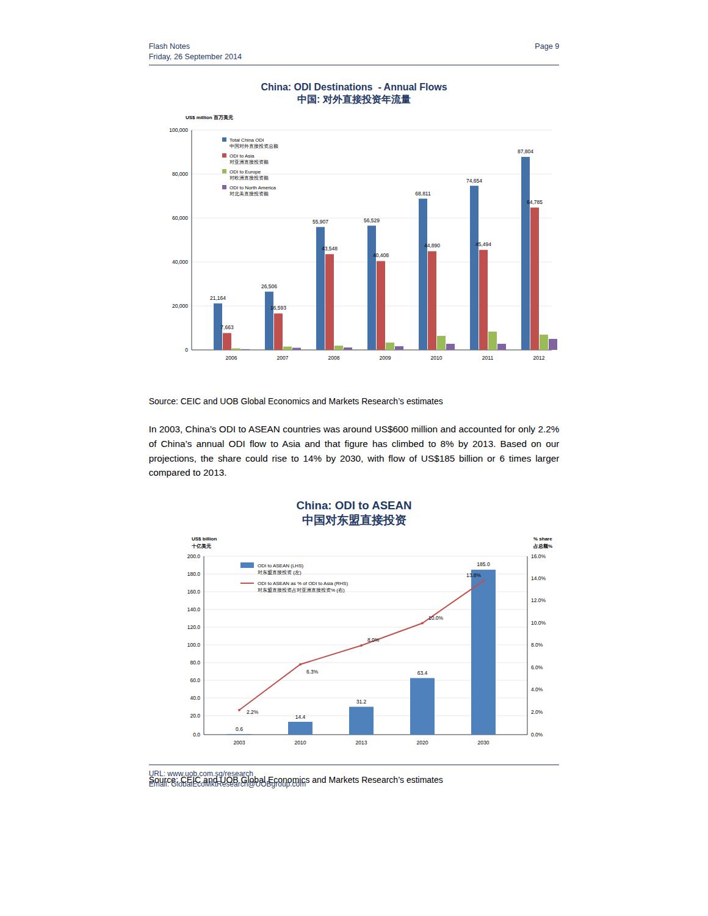Flash Notes
Friday, 26 September 2014
Page 9
China: ODI Destinations - Annual Flows
中国: 对外直接投资年流量
US$ million 百万美元 100,000 80,000 60,000 40,000 20,000 0 Total China ODI 中国对外直接投资总额 ODI to Asia 对亚洲直接投资额 ODI to Europe 对欧洲直接投资额 ODI to North America 对北美直接投资额 21,164 7,663 26,506 16,593 55,907 43,548 56,529 40,408 68,811 44,890 74,654 45,494 87,804 64,785 2006 2007 2008 2009 2010 2011 2012
Source: CEIC and UOB Global Economics and Markets Research’s estimates
In 2003, China’s ODI to ASEAN countries was around US$600 million and accounted for only 2.2% of China’s annual ODI flow to Asia and that figure has climbed to 8% by 2013. Based on our projections, the share could rise to 14% by 2030, with flow of US$185 billion or 6 times larger compared to 2013.
China: ODI to ASEAN
中国对东盟直接投资
US$ billion 十亿美元 % share 占总额% 200.0 180.0 160.0 140.0 120.0 100.0 80.0 60.0 40.0 20.0 0.0 16.0% 14.0% 12.0% 10.0% 8.0% 6.0% 4.0% 2.0% 0.0% ODI to ASEAN (LHS) 对东盟直接投资 (左) ODI to ASEAN as % of ODI to Asia (RHS) 对东盟直接投资占对亚洲直接投资% (右) 0.6 14.4 31.2 63.4 185.0 2.2% 6.3% 8.0% 10.0% 13.8% 2003 2010 2013 2020 2030
Source: CEIC and UOB Global Economics and Markets Research’s estimates
URL: www.uob.com.sg/research
Email: GlobalEcoMktResearch@UOBgroup.com